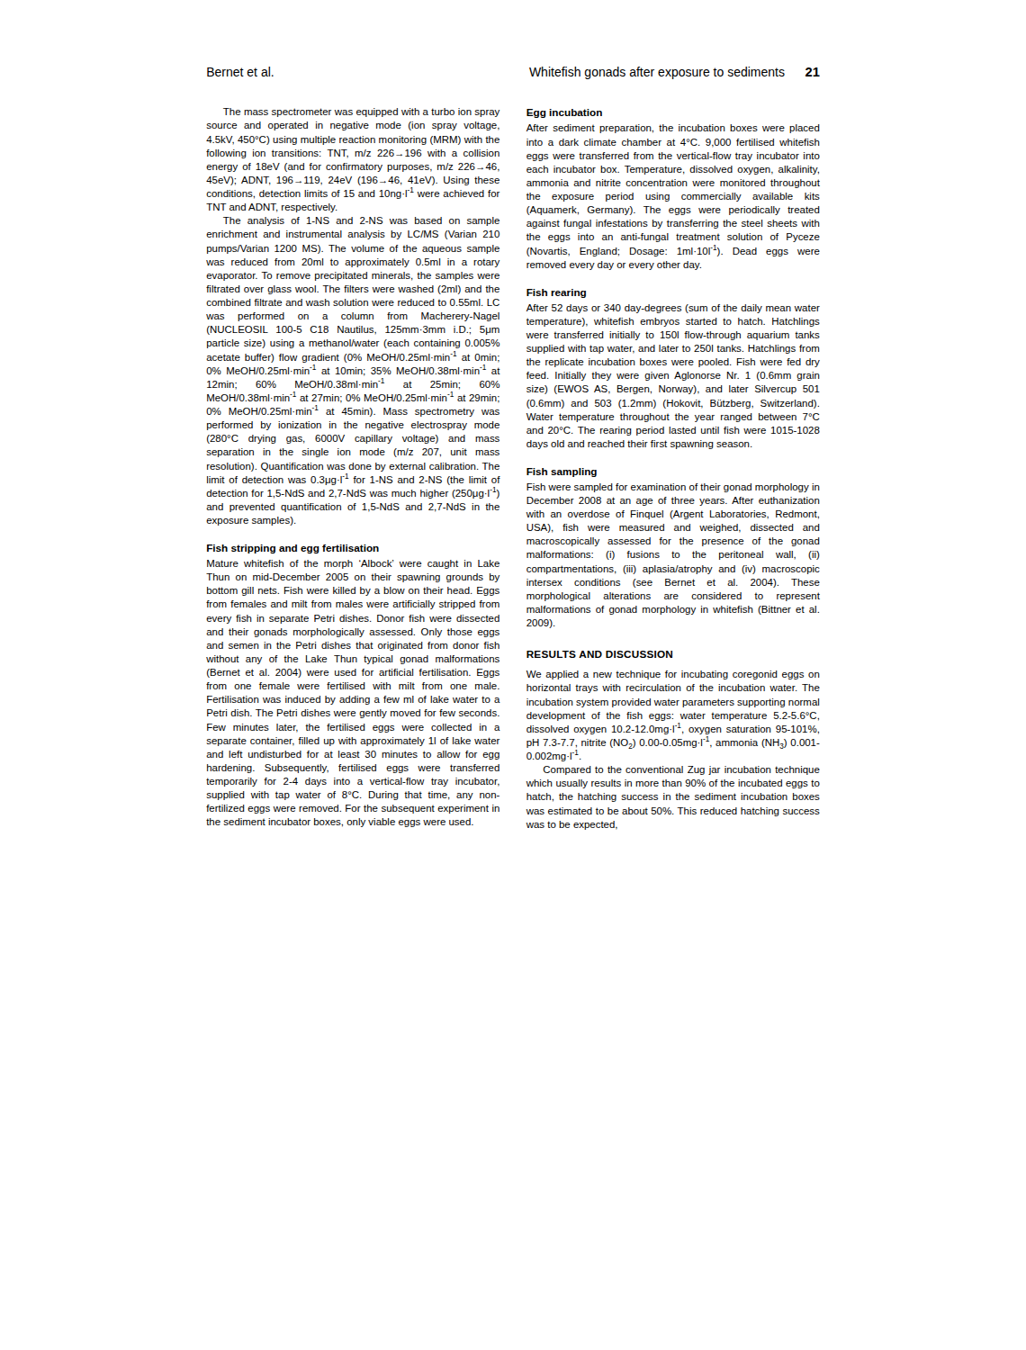Bernet et al.
Whitefish gonads after exposure to sediments 21
The mass spectrometer was equipped with a turbo ion spray source and operated in negative mode (ion spray voltage, 4.5kV, 450°C) using multiple reaction monitoring (MRM) with the following ion transitions: TNT, m/z 226→196 with a collision energy of 18eV (and for confirmatory purposes, m/z 226→46, 45eV); ADNT, 196→119, 24eV (196→46, 41eV). Using these conditions, detection limits of 15 and 10ng·l-1 were achieved for TNT and ADNT, respectively.
The analysis of 1-NS and 2-NS was based on sample enrichment and instrumental analysis by LC/MS (Varian 210 pumps/Varian 1200 MS). The volume of the aqueous sample was reduced from 20ml to approximately 0.5ml in a rotary evaporator. To remove precipitated minerals, the samples were filtrated over glass wool. The filters were washed (2ml) and the combined filtrate and wash solution were reduced to 0.55ml. LC was performed on a column from Macherery-Nagel (NUCLEOSIL 100-5 C18 Nautilus, 125mm·3mm i.D.; 5μm particle size) using a methanol/water (each containing 0.005% acetate buffer) flow gradient (0% MeOH/0.25ml·min-1 at 0min; 0% MeOH/0.25ml·min-1 at 10min; 35% MeOH/0.38ml·min-1 at 12min; 60% MeOH/0.38ml·min-1 at 25min; 60% MeOH/0.38ml·min-1 at 27min; 0% MeOH/0.25ml·min-1 at 29min; 0% MeOH/0.25ml·min-1 at 45min). Mass spectrometry was performed by ionization in the negative electrospray mode (280°C drying gas, 6000V capillary voltage) and mass separation in the single ion mode (m/z 207, unit mass resolution). Quantification was done by external calibration. The limit of detection was 0.3μg·l-1 for 1-NS and 2-NS (the limit of detection for 1,5-NdS and 2,7-NdS was much higher (250μg·l-1) and prevented quantification of 1,5-NdS and 2,7-NdS in the exposure samples).
Fish stripping and egg fertilisation
Mature whitefish of the morph ‘Albock’ were caught in Lake Thun on mid-December 2005 on their spawning grounds by bottom gill nets. Fish were killed by a blow on their head. Eggs from females and milt from males were artificially stripped from every fish in separate Petri dishes. Donor fish were dissected and their gonads morphologically assessed. Only those eggs and semen in the Petri dishes that originated from donor fish without any of the Lake Thun typical gonad malformations (Bernet et al. 2004) were used for artificial fertilisation. Eggs from one female were fertilised with milt from one male. Fertilisation was induced by adding a few ml of lake water to a Petri dish. The Petri dishes were gently moved for few seconds. Few minutes later, the fertilised eggs were collected in a separate container, filled up with approximately 1l of lake water and left undisturbed for at least 30 minutes to allow for egg hardening. Subsequently, fertilised eggs were transferred temporarily for 2-4 days into a vertical-flow tray incubator, supplied with tap water of 8°C. During that time, any non-fertilized eggs were removed. For the subsequent experiment in the sediment incubator boxes, only viable eggs were used.
Egg incubation
After sediment preparation, the incubation boxes were placed into a dark climate chamber at 4°C. 9,000 fertilised whitefish eggs were transferred from the vertical-flow tray incubator into each incubator box. Temperature, dissolved oxygen, alkalinity, ammonia and nitrite concentration were monitored throughout the exposure period using commercially available kits (Aquamerk, Germany). The eggs were periodically treated against fungal infestations by transferring the steel sheets with the eggs into an anti-fungal treatment solution of Pyceze (Novartis, England; Dosage: 1ml·10l-1). Dead eggs were removed every day or every other day.
Fish rearing
After 52 days or 340 day-degrees (sum of the daily mean water temperature), whitefish embryos started to hatch. Hatchlings were transferred initially to 150l flow-through aquarium tanks supplied with tap water, and later to 250l tanks. Hatchlings from the replicate incubation boxes were pooled. Fish were fed dry feed. Initially they were given Aglonorse Nr. 1 (0.6mm grain size) (EWOS AS, Bergen, Norway), and later Silvercup 501 (0.6mm) and 503 (1.2mm) (Hokovit, Bützberg, Switzerland). Water temperature throughout the year ranged between 7°C and 20°C. The rearing period lasted until fish were 1015-1028 days old and reached their first spawning season.
Fish sampling
Fish were sampled for examination of their gonad morphology in December 2008 at an age of three years. After euthanization with an overdose of Finquel (Argent Laboratories, Redmont, USA), fish were measured and weighed, dissected and macroscopically assessed for the presence of the gonad malformations: (i) fusions to the peritoneal wall, (ii) compartmentations, (iii) aplasia/atrophy and (iv) macroscopic intersex conditions (see Bernet et al. 2004). These morphological alterations are considered to represent malformations of gonad morphology in whitefish (Bittner et al. 2009).
RESULTS AND DISCUSSION
We applied a new technique for incubating coregonid eggs on horizontal trays with recirculation of the incubation water. The incubation system provided water parameters supporting normal development of the fish eggs: water temperature 5.2-5.6°C, dissolved oxygen 10.2-12.0mg·l-1, oxygen saturation 95-101%, pH 7.3-7.7, nitrite (NO2) 0.00-0.05mg·l-1, ammonia (NH3) 0.001-0.002mg·l-1.
Compared to the conventional Zug jar incubation technique which usually results in more than 90% of the incubated eggs to hatch, the hatching success in the sediment incubation boxes was estimated to be about 50%. This reduced hatching success was to be expected,